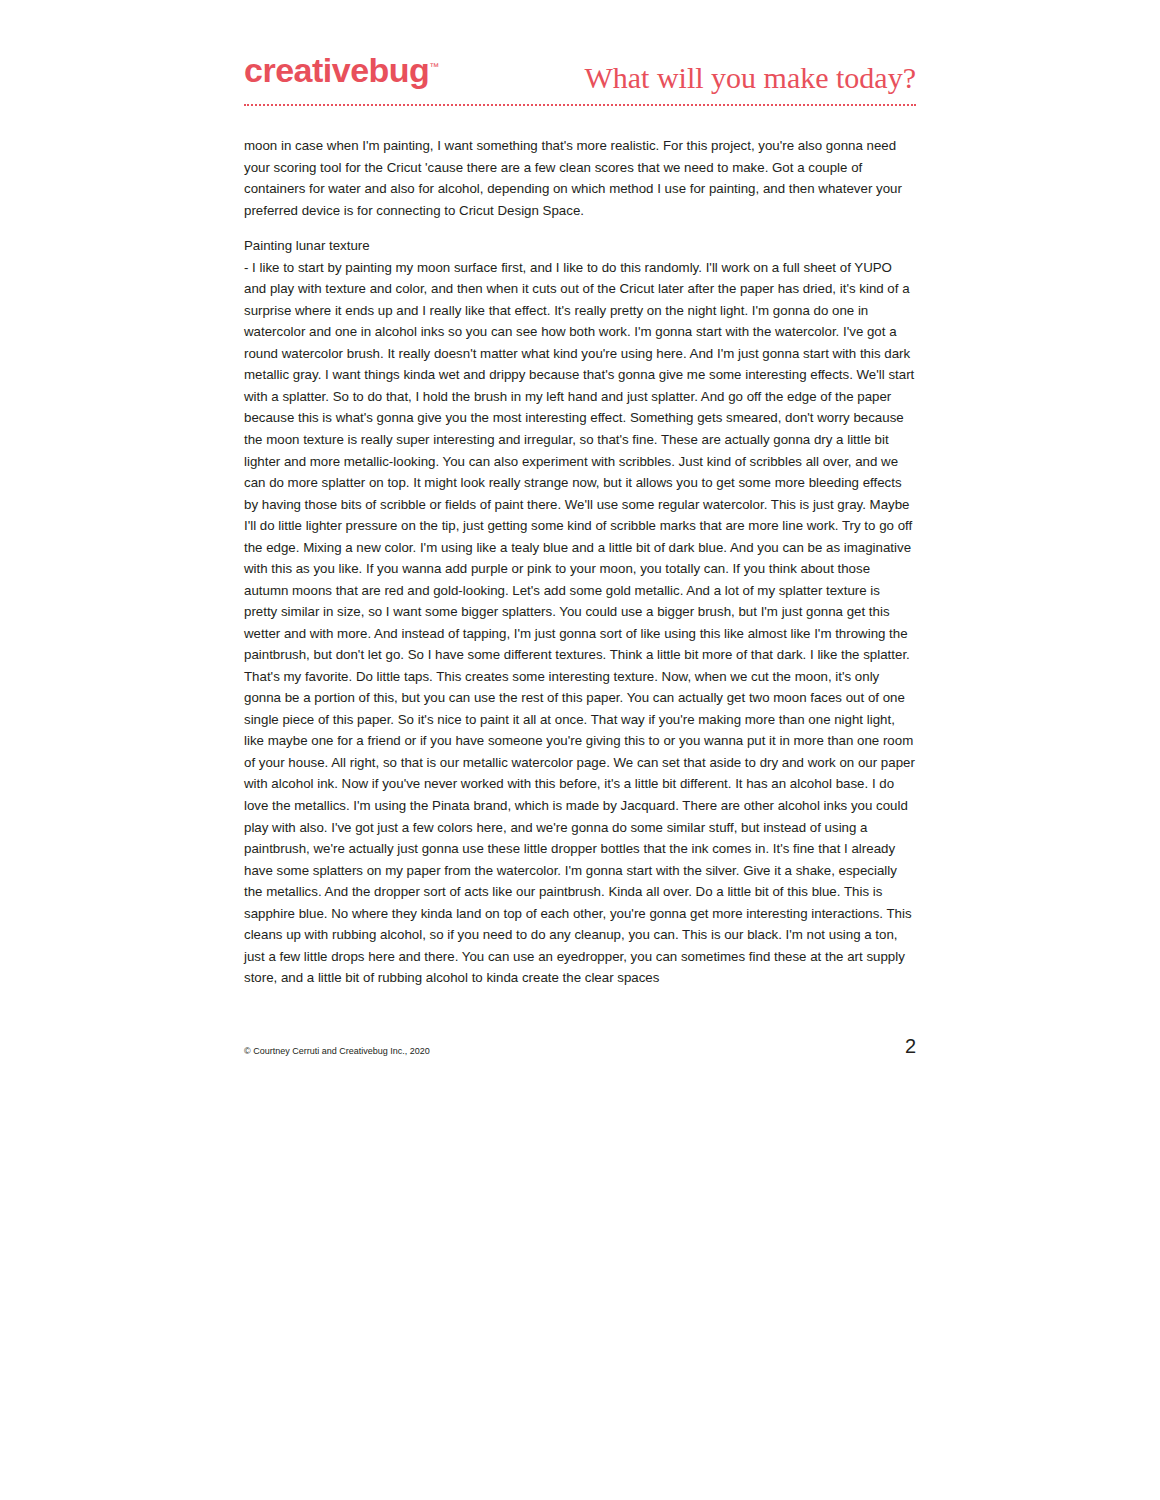creativebug™
What will you make today?
moon in case when I'm painting, I want something that's more realistic. For this project, you're also gonna need your scoring tool for the Cricut 'cause there are a few clean scores that we need to make. Got a couple of containers for water and also for alcohol, depending on which method I use for painting, and then whatever your preferred device is for connecting to Cricut Design Space.
Painting lunar texture
- I like to start by painting my moon surface first, and I like to do this randomly. I'll work on a full sheet of YUPO and play with texture and color, and then when it cuts out of the Cricut later after the paper has dried, it's kind of a surprise where it ends up and I really like that effect. It's really pretty on the night light. I'm gonna do one in watercolor and one in alcohol inks so you can see how both work. I'm gonna start with the watercolor. I've got a round watercolor brush. It really doesn't matter what kind you're using here. And I'm just gonna start with this dark metallic gray. I want things kinda wet and drippy because that's gonna give me some interesting effects. We'll start with a splatter. So to do that, I hold the brush in my left hand and just splatter. And go off the edge of the paper because this is what's gonna give you the most interesting effect. Something gets smeared, don't worry because the moon texture is really super interesting and irregular, so that's fine. These are actually gonna dry a little bit lighter and more metallic-looking. You can also experiment with scribbles. Just kind of scribbles all over, and we can do more splatter on top. It might look really strange now, but it allows you to get some more bleeding effects by having those bits of scribble or fields of paint there. We'll use some regular watercolor. This is just gray. Maybe I'll do little lighter pressure on the tip, just getting some kind of scribble marks that are more line work. Try to go off the edge. Mixing a new color. I'm using like a tealy blue and a little bit of dark blue. And you can be as imaginative with this as you like. If you wanna add purple or pink to your moon, you totally can. If you think about those autumn moons that are red and gold-looking. Let's add some gold metallic. And a lot of my splatter texture is pretty similar in size, so I want some bigger splatters. You could use a bigger brush, but I'm just gonna get this wetter and with more. And instead of tapping, I'm just gonna sort of like using this like almost like I'm throwing the paintbrush, but don't let go. So I have some different textures. Think a little bit more of that dark. I like the splatter. That's my favorite. Do little taps. This creates some interesting texture. Now, when we cut the moon, it's only gonna be a portion of this, but you can use the rest of this paper. You can actually get two moon faces out of one single piece of this paper. So it's nice to paint it all at once. That way if you're making more than one night light, like maybe one for a friend or if you have someone you're giving this to or you wanna put it in more than one room of your house. All right, so that is our metallic watercolor page. We can set that aside to dry and work on our paper with alcohol ink. Now if you've never worked with this before, it's a little bit different. It has an alcohol base. I do love the metallics. I'm using the Pinata brand, which is made by Jacquard. There are other alcohol inks you could play with also. I've got just a few colors here, and we're gonna do some similar stuff, but instead of using a paintbrush, we're actually just gonna use these little dropper bottles that the ink comes in. It's fine that I already have some splatters on my paper from the watercolor. I'm gonna start with the silver. Give it a shake, especially the metallics. And the dropper sort of acts like our paintbrush. Kinda all over. Do a little bit of this blue. This is sapphire blue. No where they kinda land on top of each other, you're gonna get more interesting interactions. This cleans up with rubbing alcohol, so if you need to do any cleanup, you can. This is our black. I'm not using a ton, just a few little drops here and there. You can use an eyedropper, you can sometimes find these at the art supply store, and a little bit of rubbing alcohol to kinda create the clear spaces
© Courtney Cerruti and Creativebug Inc., 2020
2